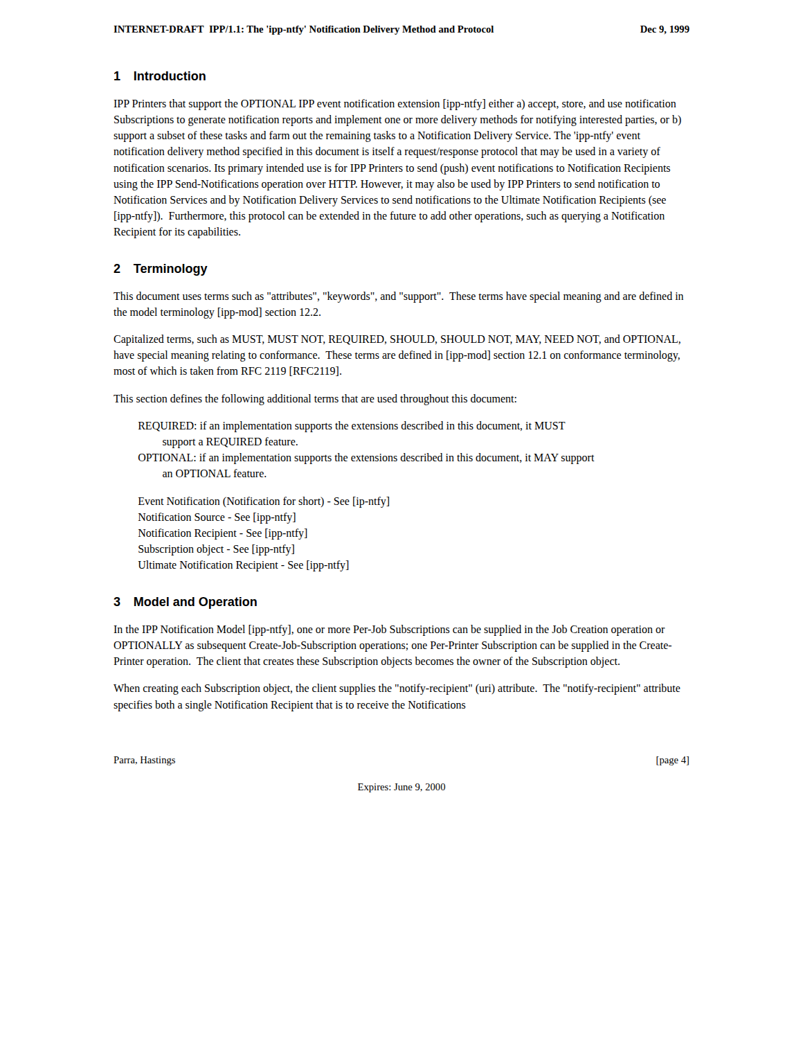INTERNET-DRAFT IPP/1.1: The 'ipp-ntfy' Notification Delivery Method and Protocol Dec 9, 1999
1 Introduction
IPP Printers that support the OPTIONAL IPP event notification extension [ipp-ntfy] either a) accept, store, and use notification Subscriptions to generate notification reports and implement one or more delivery methods for notifying interested parties, or b) support a subset of these tasks and farm out the remaining tasks to a Notification Delivery Service. The 'ipp-ntfy' event notification delivery method specified in this document is itself a request/response protocol that may be used in a variety of notification scenarios. Its primary intended use is for IPP Printers to send (push) event notifications to Notification Recipients using the IPP Send-Notifications operation over HTTP. However, it may also be used by IPP Printers to send notification to Notification Services and by Notification Delivery Services to send notifications to the Ultimate Notification Recipients (see [ipp-ntfy]). Furthermore, this protocol can be extended in the future to add other operations, such as querying a Notification Recipient for its capabilities.
2 Terminology
This document uses terms such as "attributes", "keywords", and "support". These terms have special meaning and are defined in the model terminology [ipp-mod] section 12.2.
Capitalized terms, such as MUST, MUST NOT, REQUIRED, SHOULD, SHOULD NOT, MAY, NEED NOT, and OPTIONAL, have special meaning relating to conformance. These terms are defined in [ipp-mod] section 12.1 on conformance terminology, most of which is taken from RFC 2119 [RFC2119].
This section defines the following additional terms that are used throughout this document:
REQUIRED: if an implementation supports the extensions described in this document, it MUST
support a REQUIRED feature.
OPTIONAL: if an implementation supports the extensions described in this document, it MAY support
an OPTIONAL feature.
Event Notification (Notification for short) - See [ip-ntfy]
Notification Source - See [ipp-ntfy]
Notification Recipient - See [ipp-ntfy]
Subscription object - See [ipp-ntfy]
Ultimate Notification Recipient - See [ipp-ntfy]
3 Model and Operation
In the IPP Notification Model [ipp-ntfy], one or more Per-Job Subscriptions can be supplied in the Job Creation operation or OPTIONALLY as subsequent Create-Job-Subscription operations; one Per-Printer Subscription can be supplied in the Create-Printer operation. The client that creates these Subscription objects becomes the owner of the Subscription object.
When creating each Subscription object, the client supplies the "notify-recipient" (uri) attribute. The "notify-recipient" attribute specifies both a single Notification Recipient that is to receive the Notifications
Parra, Hastings [page 4]
Expires: June 9, 2000